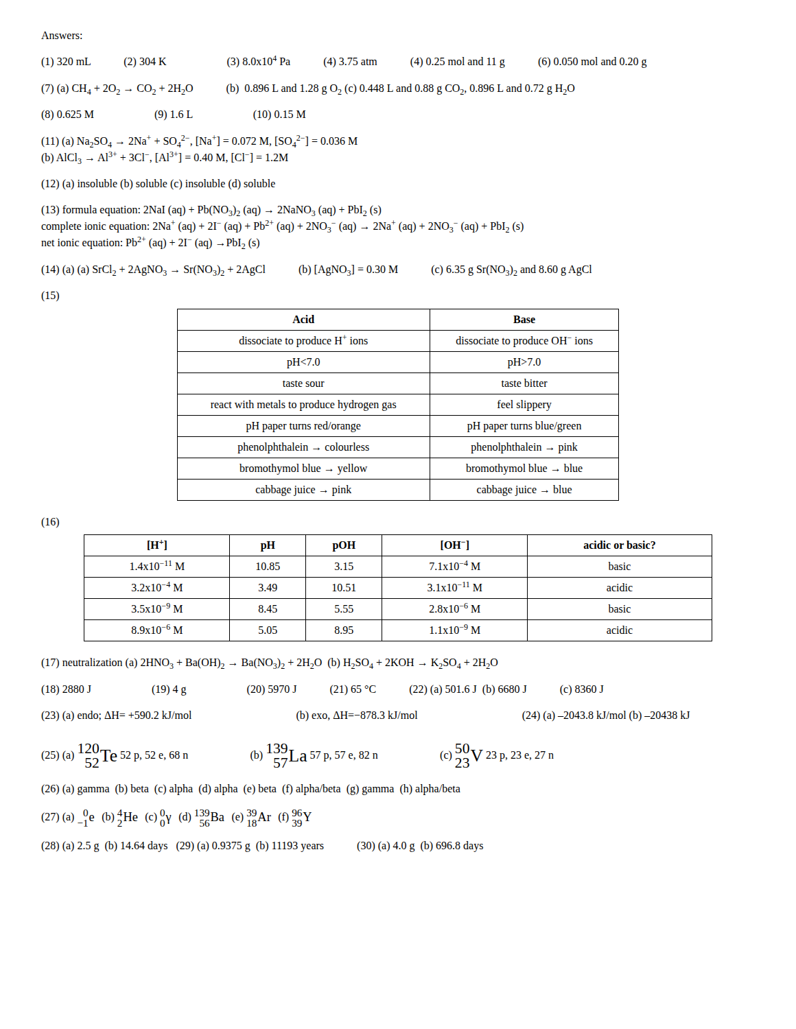Answers:
(1) 320 mL (2) 304 K (3) 8.0x104 Pa (4) 3.75 atm (4) 0.25 mol and 11 g (6) 0.050 mol and 0.20 g
(7) (a) CH4 + 2O2 → CO2 + 2H2O (b) 0.896 L and 1.28 g O2 (c) 0.448 L and 0.88 g CO2, 0.896 L and 0.72 g H2O
(8) 0.625 M (9) 1.6 L (10) 0.15 M
(11) (a) Na2SO4 → 2Na+ + SO42−, [Na+] = 0.072 M, [SO42−] = 0.036 M
(b) AlCl3 → Al3+ + 3Cl−, [Al3+] = 0.40 M, [Cl−] = 1.2M
(12) (a) insoluble (b) soluble (c) insoluble (d) soluble
(13) formula equation: 2NaI (aq) + Pb(NO3)2 (aq) → 2NaNO3 (aq) + PbI2 (s)
complete ionic equation: 2Na+ (aq) + 2I− (aq) + Pb2+ (aq) + 2NO3− (aq) → 2Na+ (aq) + 2NO3− (aq) + PbI2 (s)
net ionic equation: Pb2+ (aq) + 2I− (aq) →PbI2 (s)
(14) (a) (a) SrCl2 + 2AgNO3 → Sr(NO3)2 + 2AgCl (b) [AgNO3] = 0.30 M (c) 6.35 g Sr(NO3)2 and 8.60 g AgCl
(15)
| Acid | Base |
| --- | --- |
| dissociate to produce H + ions | dissociate to produce OH − ions |
| pH<7.0 | pH>7.0 |
| taste sour | taste bitter |
| react with metals to produce hydrogen gas | feel slippery |
| pH paper turns red/orange | pH paper turns blue/green |
| phenolphthalein → colourless | phenolphthalein → pink |
| bromothymol blue → yellow | bromothymol blue → blue |
| cabbage juice → pink | cabbage juice → blue |
(16)
| [H + ] | pH | pOH | [OH − ] | acidic or basic? |
| --- | --- | --- | --- | --- |
| 1.4x10 −11 M | 10.85 | 3.15 | 7.1x10 −4 M | basic |
| 3.2x10 −4 M | 3.49 | 10.51 | 3.1x10 −11 M | acidic |
| 3.5x10 −9 M | 8.45 | 5.55 | 2.8x10 −6 M | basic |
| 8.9x10 −6 M | 5.05 | 8.95 | 1.1x10 −9 M | acidic |
(17) neutralization (a) 2HNO3 + Ba(OH)2 → Ba(NO3)2 + 2H2O (b) H2SO4 + 2KOH → K2SO4 + 2H2O
(18) 2880 J (19) 4 g (20) 5970 J (21) 65 °C (22) (a) 501.6 J (b) 6680 J (c) 8360 J
(23) (a) endo; ΔH= +590.2 kJ/mol (b) exo, ΔH=−878.3 kJ/mol (24) (a) –2043.8 kJ/mol (b) –20438 kJ
(25) (a) 12052 Te 52 p, 52 e, 68 n (b) 13957 La 57 p, 57 e, 82 n (c) 5023 V 23 p, 23 e, 27 n
(26) (a) gamma (b) beta (c) alpha (d) alpha (e) beta (f) alpha/beta (g) gamma (h) alpha/beta
(27) (a) 0−1 e (b) 42 He (c) 00 γ (d) 13956 Ba (e) 3918 Ar (f) 9639 Y
(28) (a) 2.5 g (b) 14.64 days (29) (a) 0.9375 g (b) 11193 years (30) (a) 4.0 g (b) 696.8 days